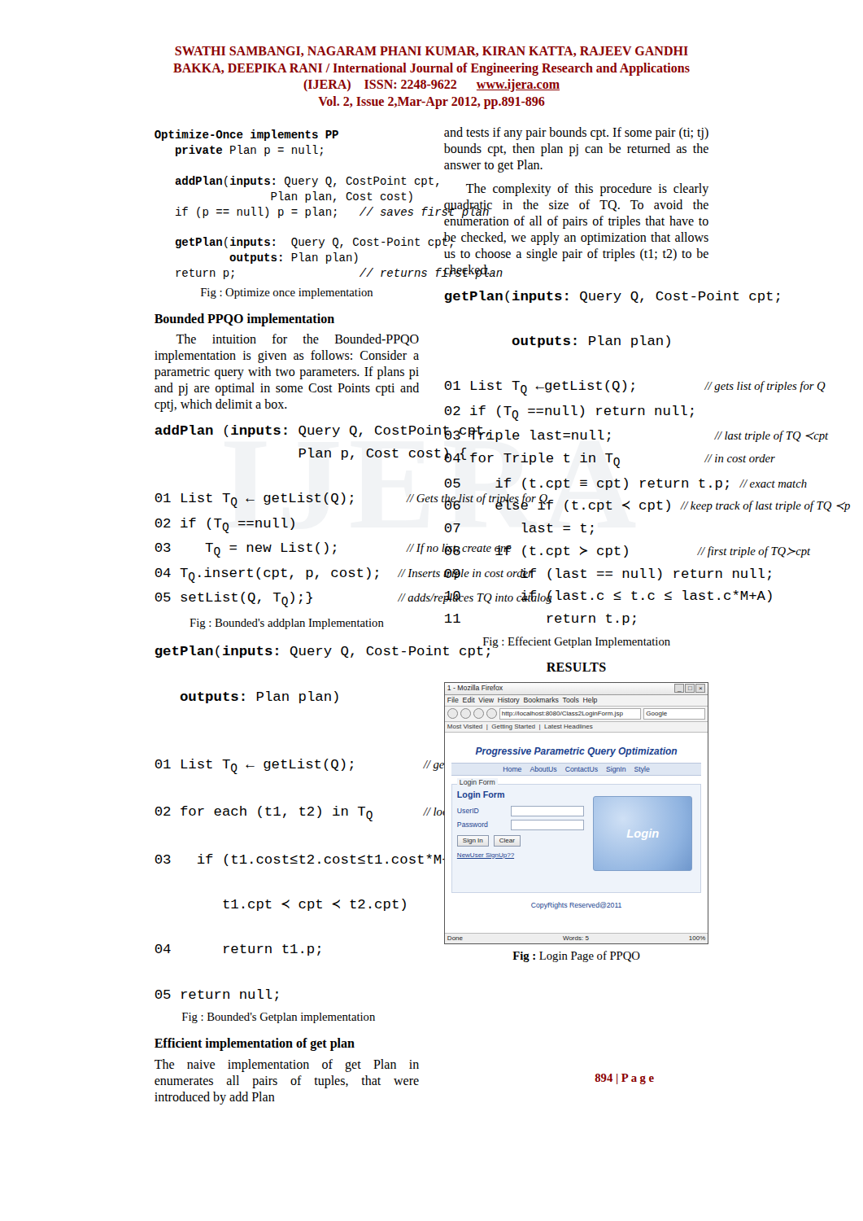IJERA
SWATHI SAMBANGI, NAGARAM PHANI KUMAR, KIRAN KATTA, RAJEEV GANDHI BAKKA, DEEPIKA RANI / International Journal of Engineering Research and Applications (IJERA) ISSN: 2248-9622 www.ijera.com Vol. 2, Issue 2,Mar-Apr 2012, pp.891-896
Optimize-Once implements PP private Plan p = null; addPlan(inputs: Query Q, CostPoint cpt, Plan plan, Cost cost) if (p == null) p = plan; // saves first plan getPlan(inputs: Query Q, Cost-Point cpt; outputs: Plan plan) return p; // returns first plan
Fig : Optimize once implementation
Bounded PPQO implementation
The intuition for the Bounded-PPQO implementation is given as follows: Consider a parametric query with two parameters. If plans pi and pj are optimal in some Cost Points cpti and cptj, which delimit a box.
addPlan (inputs: Query Q, CostPoint cpt, Plan p, Cost cost) { 01 List TQ ← getList(Q); // Gets the list of triples for Q 02 if (TQ ==null) 03 TQ = new List(); // If no list, create one 04 TQ.insert(cpt, p, cost); // Inserts triple in cost order 05 setList(Q, TQ);} // adds/replaces TQ into catalog
Fig : Bounded's addplan Implementation
getPlan(inputs: Query Q, Cost-Point cpt; outputs: Plan plan) 01 List TQ ← getList(Q); // gets list of triples for Q 02 for each (t1, t2) in TQ // look any pair of triples 03 if (t1.cost≤t2.cost≤t1.cost*M+A and t1.cpt ≺ cpt ≺ t2.cpt) 04 return t1.p; 05 return null;
Fig : Bounded's Getplan implementation
Efficient implementation of get plan
The naive implementation of get Plan in enumerates all pairs of tuples, that were introduced by add Plan
and tests if any pair bounds cpt. If some pair (ti; tj) bounds cpt, then plan pj can be returned as the answer to get Plan.
The complexity of this procedure is clearly quadratic in the size of TQ. To avoid the enumeration of all of pairs of triples that have to be checked, we apply an optimization that allows us to choose a single pair of triples (t1; t2) to be checked.
getPlan(inputs: Query Q, Cost-Point cpt; outputs: Plan plan) 01 List TQ ←getList(Q); // gets list of triples for Q 02 if (TQ ==null) return null; 03 Triple last=null; // last triple of TQ ≺cpt 04 for Triple t in TQ // in cost order 05 if (t.cpt ≡ cpt) return t.p; // exact match 06 else if (t.cpt ≺ cpt) // keep track of last triple of TQ ≺p 07 last = t; 08 if (t.cpt ≻ cpt) // first triple of TQ≻cpt 09 if (last == null) return null; 10 if (last.c ≤ t.c ≤ last.c*M+A) 11 return t.p;
Fig : Effecient Getplan Implementation
RESULTS
1 - Mozilla Firefox _□×
File Edit View History Bookmarks Tools Help
http://localhost:8080/Class2LoginForm.jsp Google
Most Visited | Getting Started | Latest Headlines
Progressive Parametric Query Optimization
Home AboutUs ContactUs SignIn Style
Login Form
Login Form
UserID Password
Sign In Clear
NewUser SignUp??
Login
CopyRights Reserved@2011
Done Words: 5 100%
Fig : Login Page of PPQO
894 | P a g e